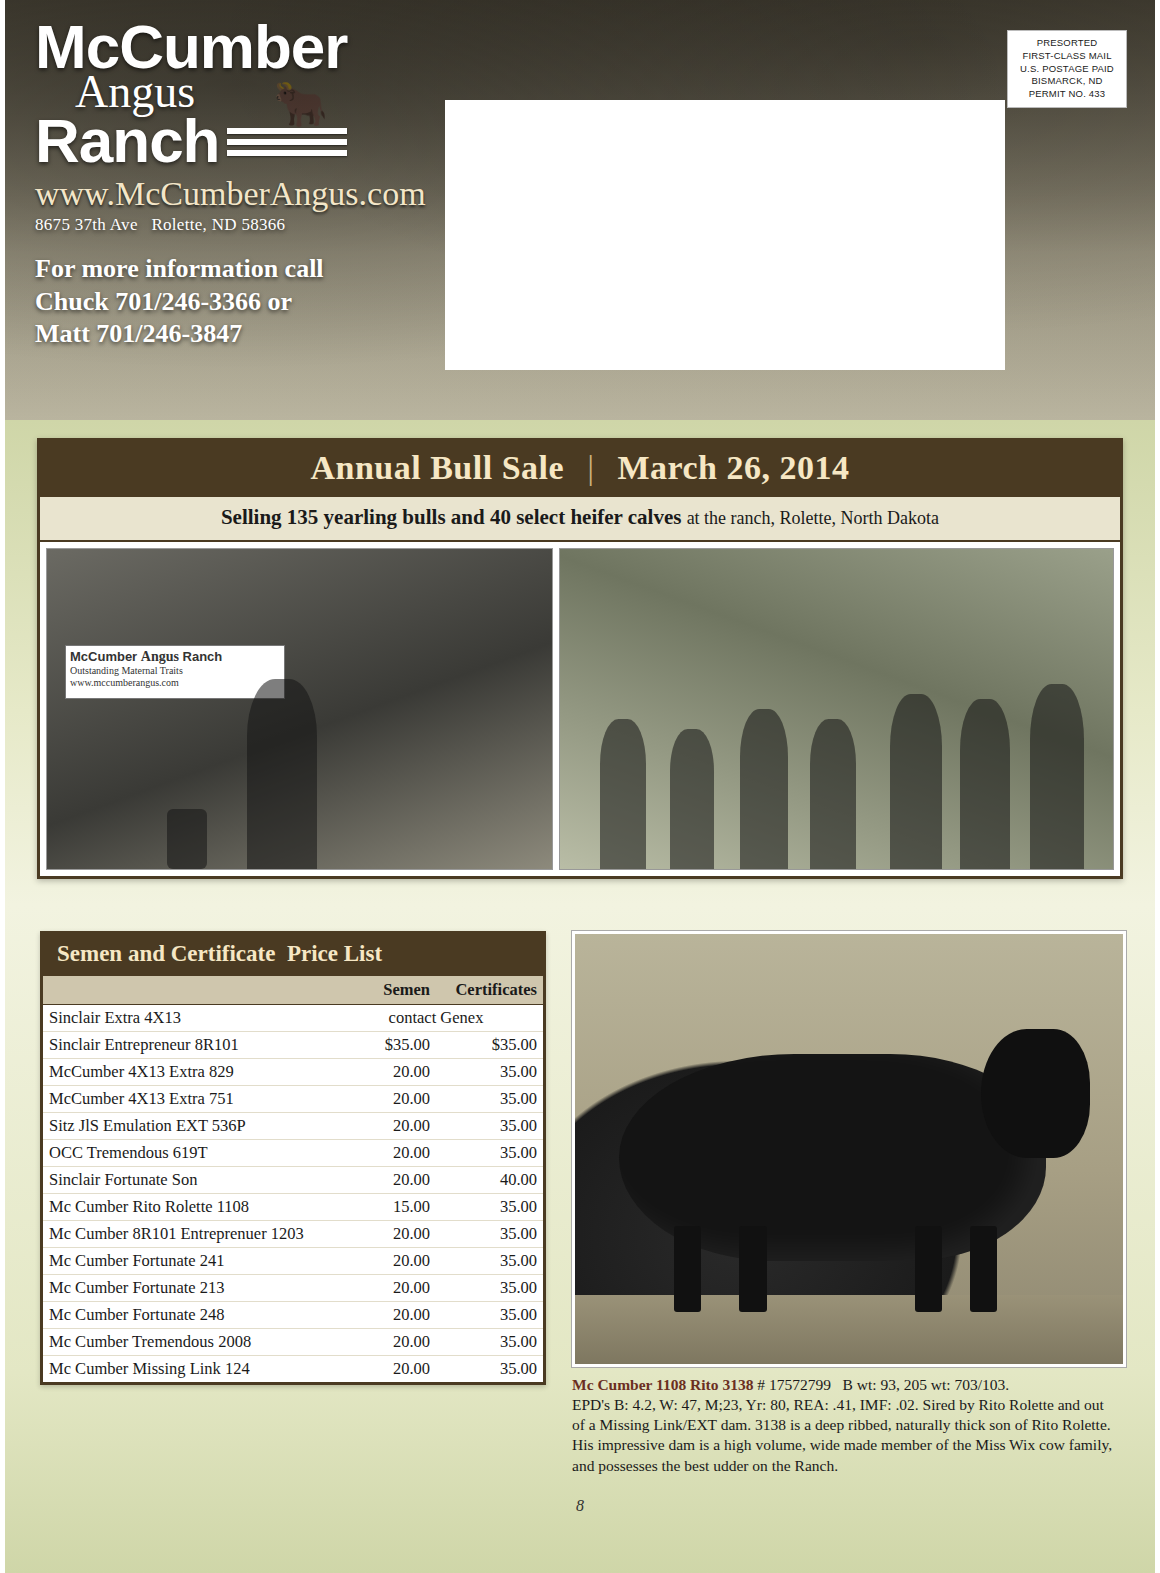PRESORTED
FIRST-CLASS MAIL
U.S. POSTAGE PAID
BISMARCK, ND
PERMIT NO. 433
McCumber
Angus
Ranch
www.McCumberAngus.com
8675 37th Ave Rolette, ND 58366
For more information call
Chuck 701/246-3366 or
Matt 701/246-3847
🐂
Annual Bull Sale | March 26, 2014
Selling 135 yearling bulls and 40 select heifer calves at the ranch, Rolette, North Dakota
McCumber Angus Ranch
Outstanding Maternal Traits
www.mccumberangus.com
Semen and Certificate Price List
| | Semen | Certificates |
| --- | --- | --- |
| Sinclair Extra 4X13 | contact Genex |
| Sinclair Entrepreneur 8R101 | $35.00 | $35.00 |
| McCumber 4X13 Extra 829 | 20.00 | 35.00 |
| McCumber 4X13 Extra 751 | 20.00 | 35.00 |
| Sitz JlS Emulation EXT 536P | 20.00 | 35.00 |
| OCC Tremendous 619T | 20.00 | 35.00 |
| Sinclair Fortunate Son | 20.00 | 40.00 |
| Mc Cumber Rito Rolette 1108 | 15.00 | 35.00 |
| Mc Cumber 8R101 Entreprenuer 1203 | 20.00 | 35.00 |
| Mc Cumber Fortunate 241 | 20.00 | 35.00 |
| Mc Cumber Fortunate 213 | 20.00 | 35.00 |
| Mc Cumber Fortunate 248 | 20.00 | 35.00 |
| Mc Cumber Tremendous 2008 | 20.00 | 35.00 |
| Mc Cumber Missing Link 124 | 20.00 | 35.00 |
Mc Cumber 1108 Rito 3138 # 17572799 B wt: 93, 205 wt: 703/103.
EPD's B: 4.2, W: 47, M;23, Yr: 80, REA: .41, IMF: .02. Sired by Rito Rolette and out of a Missing Link/EXT dam. 3138 is a deep ribbed, naturally thick son of Rito Rolette. His impressive dam is a high volume, wide made member of the Miss Wix cow family, and possesses the best udder on the Ranch.
8